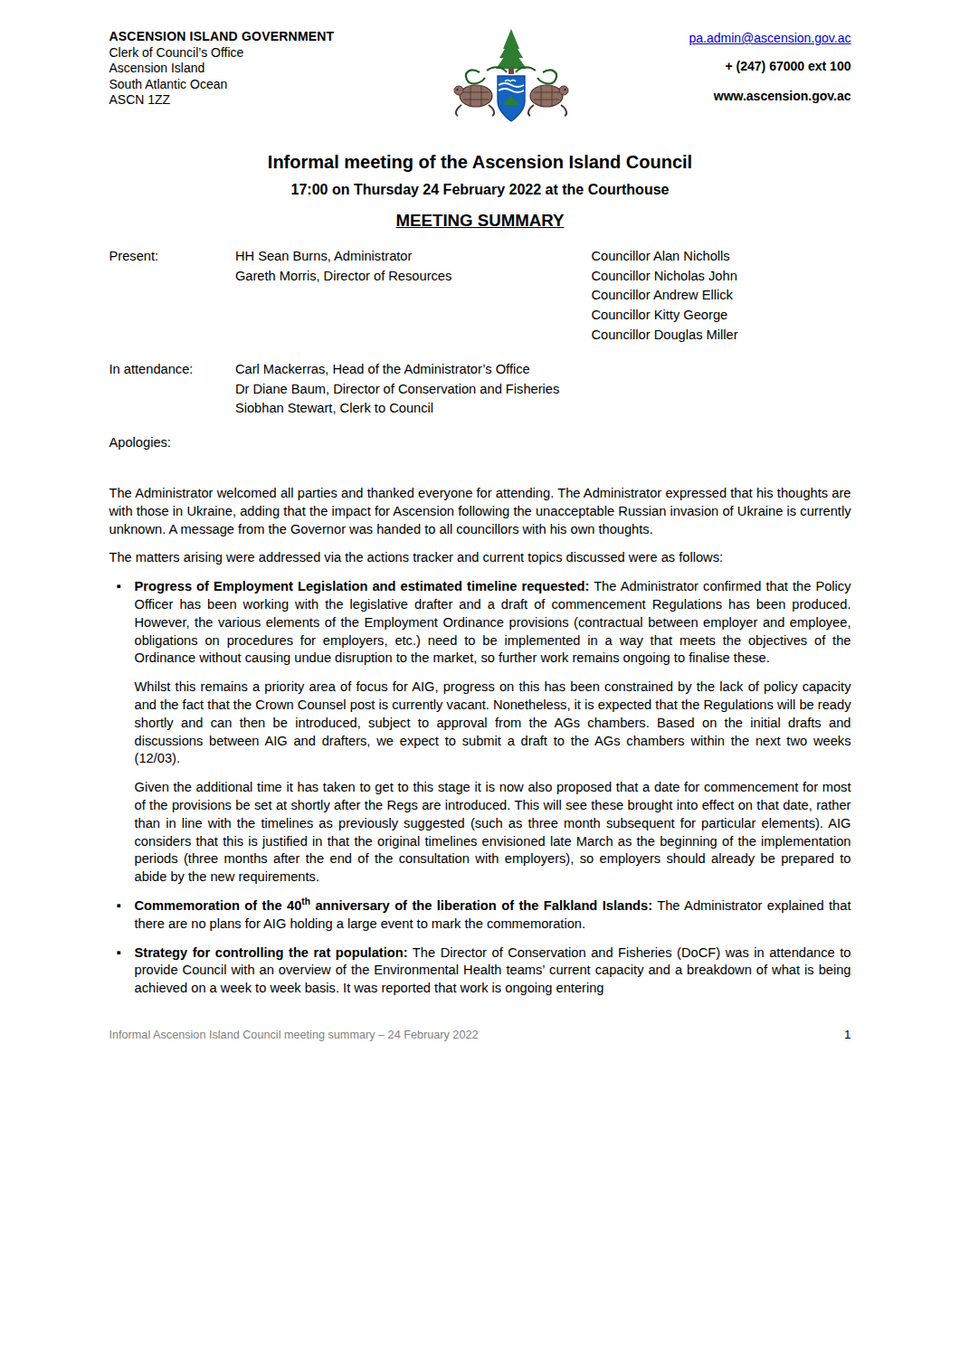ASCENSION ISLAND GOVERNMENT
Clerk of Council’s Office
Ascension Island
South Atlantic Ocean
ASCN 1ZZ
pa.admin@ascension.gov.ac
+ (247) 67000 ext 100
www.ascension.gov.ac
Informal meeting of the Ascension Island Council
17:00 on Thursday 24 February 2022 at the Courthouse
MEETING SUMMARY
| Present: | HH Sean Burns, Administrator | Councillor Alan Nicholls |
| | Gareth Morris, Director of Resources | Councillor Nicholas John |
| | | Councillor Andrew Ellick |
| | | Councillor Kitty George |
| | | Councillor Douglas Miller |
| In attendance: | Carl Mackerras, Head of the Administrator’s Office |
| | Dr Diane Baum, Director of Conservation and Fisheries |
| | Siobhan Stewart, Clerk to Council |
| Apologies: | |
The Administrator welcomed all parties and thanked everyone for attending. The Administrator expressed that his thoughts are with those in Ukraine, adding that the impact for Ascension following the unacceptable Russian invasion of Ukraine is currently unknown. A message from the Governor was handed to all councillors with his own thoughts.
The matters arising were addressed via the actions tracker and current topics discussed were as follows:
Progress of Employment Legislation and estimated timeline requested: The Administrator confirmed that the Policy Officer has been working with the legislative drafter and a draft of commencement Regulations has been produced. However, the various elements of the Employment Ordinance provisions (contractual between employer and employee, obligations on procedures for employers, etc.) need to be implemented in a way that meets the objectives of the Ordinance without causing undue disruption to the market, so further work remains ongoing to finalise these.
Whilst this remains a priority area of focus for AIG, progress on this has been constrained by the lack of policy capacity and the fact that the Crown Counsel post is currently vacant. Nonetheless, it is expected that the Regulations will be ready shortly and can then be introduced, subject to approval from the AGs chambers. Based on the initial drafts and discussions between AIG and drafters, we expect to submit a draft to the AGs chambers within the next two weeks (12/03).
Given the additional time it has taken to get to this stage it is now also proposed that a date for commencement for most of the provisions be set at shortly after the Regs are introduced. This will see these brought into effect on that date, rather than in line with the timelines as previously suggested (such as three month subsequent for particular elements). AIG considers that this is justified in that the original timelines envisioned late March as the beginning of the implementation periods (three months after the end of the consultation with employers), so employers should already be prepared to abide by the new requirements.
Commemoration of the 40th anniversary of the liberation of the Falkland Islands: The Administrator explained that there are no plans for AIG holding a large event to mark the commemoration.
Strategy for controlling the rat population: The Director of Conservation and Fisheries (DoCF) was in attendance to provide Council with an overview of the Environmental Health teams’ current capacity and a breakdown of what is being achieved on a week to week basis. It was reported that work is ongoing entering
Informal Ascension Island Council meeting summary – 24 February 2022
1